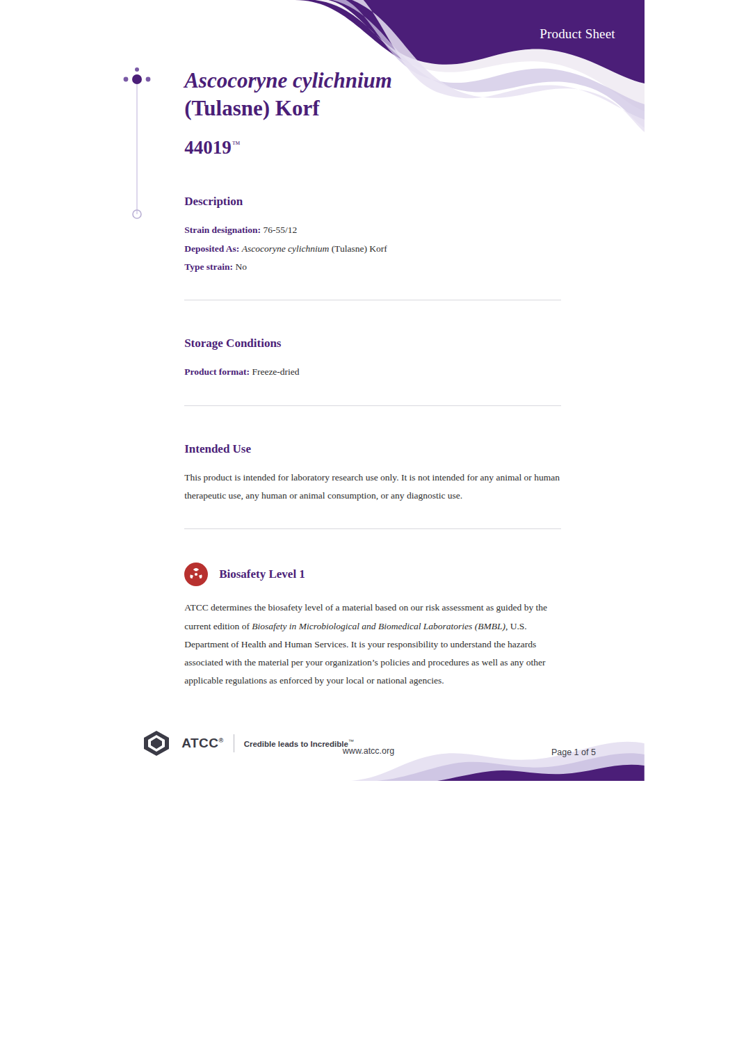Product Sheet
Ascocoryne cylichnium (Tulasne) Korf
44019™
Description
Strain designation: 76-55/12
Deposited As: Ascocoryne cylichnium (Tulasne) Korf
Type strain: No
Storage Conditions
Product format: Freeze-dried
Intended Use
This product is intended for laboratory research use only. It is not intended for any animal or human therapeutic use, any human or animal consumption, or any diagnostic use.
Biosafety Level 1
ATCC determines the biosafety level of a material based on our risk assessment as guided by the current edition of Biosafety in Microbiological and Biomedical Laboratories (BMBL), U.S. Department of Health and Human Services. It is your responsibility to understand the hazards associated with the material per your organization’s policies and procedures as well as any other applicable regulations as enforced by your local or national agencies.
ATCC® Credible leads to Incredible™
Page 1 of 5
www.atcc.org